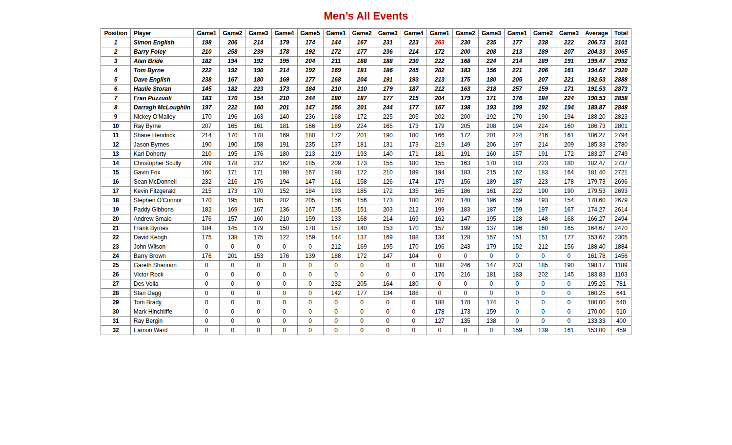Men’s All Events
| Position | Player | Game1 | Game2 | Game3 | Game4 | Game5 | Game1 | Game2 | Game3 | Game4 | Game1 | Game2 | Game3 | Game1 | Game2 | Game3 | Average | Total |
| --- | --- | --- | --- | --- | --- | --- | --- | --- | --- | --- | --- | --- | --- | --- | --- | --- | --- | --- |
| 1 | Simon English | 198 | 206 | 214 | 179 | 174 | 144 | 167 | 231 | 223 | 263 | 230 | 235 | 177 | 238 | 222 | 206.73 | 3101 |
| 2 | Barry Foley | 210 | 258 | 239 | 178 | 192 | 172 | 177 | 236 | 214 | 172 | 200 | 208 | 213 | 189 | 207 | 204.33 | 3065 |
| 3 | Alan Bride | 182 | 194 | 192 | 195 | 204 | 211 | 188 | 188 | 230 | 222 | 168 | 224 | 214 | 189 | 191 | 199.47 | 2992 |
| 4 | Tom Byrne | 222 | 192 | 190 | 214 | 192 | 169 | 181 | 186 | 245 | 202 | 183 | 156 | 221 | 206 | 161 | 194.67 | 2920 |
| 5 | Dave English | 238 | 167 | 180 | 169 | 177 | 168 | 204 | 191 | 193 | 213 | 175 | 180 | 205 | 207 | 221 | 192.53 | 2888 |
| 6 | Haulie Storan | 145 | 182 | 223 | 173 | 184 | 210 | 210 | 179 | 187 | 212 | 163 | 218 | 257 | 159 | 171 | 191.53 | 2873 |
| 7 | Fran Puzzuoli | 183 | 170 | 154 | 210 | 244 | 180 | 187 | 177 | 215 | 204 | 179 | 171 | 176 | 184 | 224 | 190.53 | 2858 |
| 8 | Darragh McLoughlin | 197 | 222 | 160 | 201 | 147 | 156 | 201 | 244 | 177 | 167 | 198 | 193 | 199 | 192 | 194 | 189.87 | 2848 |
| 9 | Nickey O'Malley | 170 | 196 | 163 | 140 | 236 | 168 | 172 | 225 | 205 | 202 | 200 | 192 | 170 | 190 | 194 | 188.20 | 2823 |
| 10 | Ray Byrne | 207 | 165 | 161 | 181 | 166 | 189 | 224 | 165 | 173 | 179 | 205 | 208 | 194 | 224 | 160 | 186.73 | 2801 |
| 11 | Shane Hendrick | 214 | 170 | 178 | 169 | 180 | 172 | 201 | 190 | 180 | 166 | 172 | 201 | 224 | 216 | 161 | 186.27 | 2794 |
| 12 | Jason Byrnes | 190 | 190 | 158 | 191 | 235 | 137 | 181 | 131 | 173 | 219 | 149 | 206 | 197 | 214 | 209 | 185.33 | 2780 |
| 13 | Karl Doherty | 210 | 195 | 176 | 180 | 213 | 219 | 193 | 140 | 171 | 181 | 191 | 160 | 157 | 191 | 172 | 183.27 | 2749 |
| 14 | Christopher Scully | 209 | 178 | 212 | 162 | 185 | 209 | 173 | 155 | 180 | 155 | 163 | 170 | 183 | 223 | 180 | 182.47 | 2737 |
| 15 | Gavin Fox | 160 | 171 | 171 | 190 | 167 | 190 | 172 | 210 | 189 | 194 | 183 | 215 | 162 | 183 | 164 | 181.40 | 2721 |
| 16 | Sean McDonnell | 232 | 216 | 176 | 194 | 147 | 161 | 158 | 126 | 174 | 179 | 156 | 189 | 187 | 223 | 178 | 179.73 | 2696 |
| 17 | Kevin Fitzgerald | 215 | 173 | 170 | 152 | 184 | 193 | 185 | 172 | 135 | 165 | 186 | 161 | 222 | 190 | 190 | 179.53 | 2693 |
| 18 | Stephen O'Connor | 170 | 195 | 185 | 202 | 205 | 156 | 156 | 173 | 180 | 207 | 148 | 196 | 159 | 193 | 154 | 178.60 | 2679 |
| 19 | Paddy Gibbons | 182 | 169 | 167 | 136 | 167 | 135 | 151 | 203 | 212 | 199 | 183 | 187 | 159 | 197 | 167 | 174.27 | 2614 |
| 20 | Andrew Smale | 176 | 157 | 160 | 210 | 159 | 133 | 168 | 214 | 169 | 162 | 147 | 195 | 128 | 148 | 168 | 166.27 | 2494 |
| 21 | Frank Byrnes | 184 | 145 | 179 | 150 | 178 | 157 | 140 | 153 | 170 | 157 | 199 | 137 | 196 | 160 | 165 | 164.67 | 2470 |
| 22 | David Keogh | 175 | 138 | 175 | 122 | 159 | 144 | 137 | 169 | 188 | 134 | 128 | 157 | 151 | 151 | 177 | 153.67 | 2305 |
| 23 | John Wilson | 0 | 0 | 0 | 0 | 0 | 212 | 169 | 195 | 170 | 196 | 243 | 179 | 152 | 212 | 156 | 188.40 | 1884 |
| 24 | Barry Brown | 176 | 201 | 153 | 176 | 139 | 188 | 172 | 147 | 104 | 0 | 0 | 0 | 0 | 0 | 0 | 161.78 | 1456 |
| 25 | Gareth Shannon | 0 | 0 | 0 | 0 | 0 | 0 | 0 | 0 | 0 | 188 | 246 | 147 | 233 | 185 | 190 | 198.17 | 1189 |
| 26 | Victor Rock | 0 | 0 | 0 | 0 | 0 | 0 | 0 | 0 | 0 | 176 | 216 | 181 | 183 | 202 | 145 | 183.83 | 1103 |
| 27 | Des Vella | 0 | 0 | 0 | 0 | 0 | 232 | 205 | 164 | 180 | 0 | 0 | 0 | 0 | 0 | 0 | 195.25 | 781 |
| 28 | Stan Dagg | 0 | 0 | 0 | 0 | 0 | 142 | 177 | 134 | 188 | 0 | 0 | 0 | 0 | 0 | 0 | 160.25 | 641 |
| 29 | Tom Brady | 0 | 0 | 0 | 0 | 0 | 0 | 0 | 0 | 0 | 188 | 178 | 174 | 0 | 0 | 0 | 180.00 | 540 |
| 30 | Mark Hinchliffe | 0 | 0 | 0 | 0 | 0 | 0 | 0 | 0 | 0 | 178 | 173 | 159 | 0 | 0 | 0 | 170.00 | 510 |
| 31 | Ray Bergin | 0 | 0 | 0 | 0 | 0 | 0 | 0 | 0 | 0 | 127 | 135 | 138 | 0 | 0 | 0 | 133.33 | 400 |
| 32 | Eamon Ward | 0 | 0 | 0 | 0 | 0 | 0 | 0 | 0 | 0 | 0 | 0 | 0 | 159 | 139 | 161 | 153.00 | 459 |